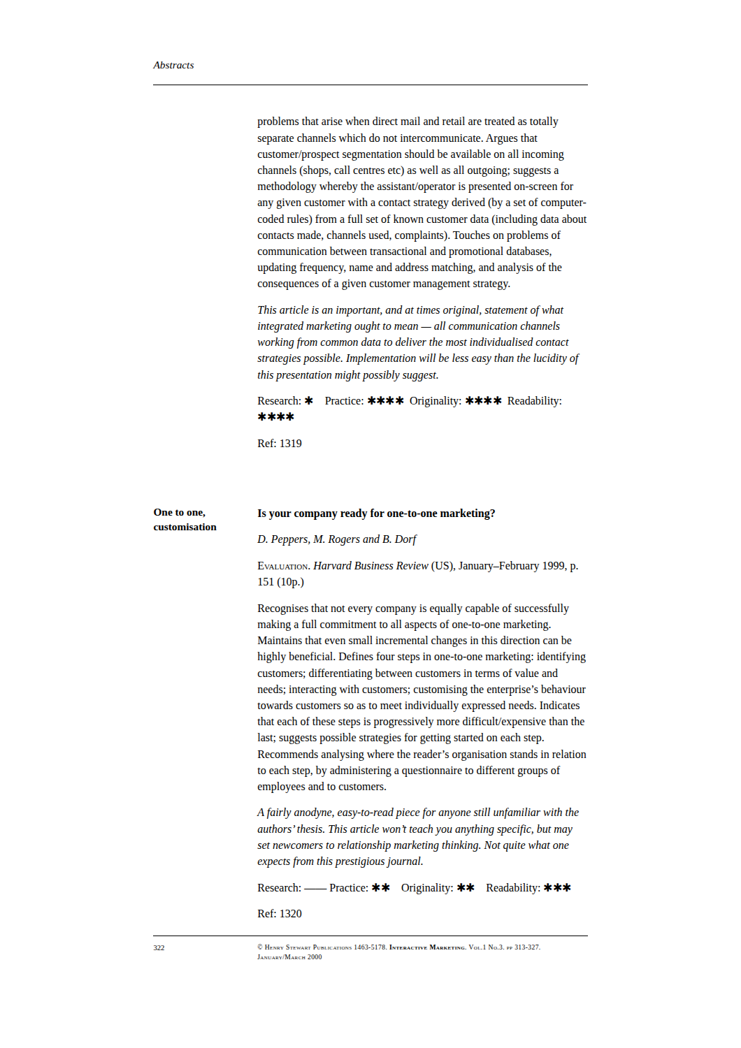Abstracts
problems that arise when direct mail and retail are treated as totally separate channels which do not intercommunicate. Argues that customer/prospect segmentation should be available on all incoming channels (shops, call centres etc) as well as all outgoing; suggests a methodology whereby the assistant/operator is presented on-screen for any given customer with a contact strategy derived (by a set of computer-coded rules) from a full set of known customer data (including data about contacts made, channels used, complaints). Touches on problems of communication between transactional and promotional databases, updating frequency, name and address matching, and analysis of the consequences of a given customer management strategy.
This article is an important, and at times original, statement of what integrated marketing ought to mean — all communication channels working from common data to deliver the most individualised contact strategies possible. Implementation will be less easy than the lucidity of this presentation might possibly suggest.
Research: ✱ Practice: ✱✱✱✱ Originality: ✱✱✱✱ Readability: ✱✱✱✱
Ref: 1319
One to one,
customisation
Is your company ready for one-to-one marketing?
D. Peppers, M. Rogers and B. Dorf
Evaluation. Harvard Business Review (US), January–February 1999, p. 151 (10p.)
Recognises that not every company is equally capable of successfully making a full commitment to all aspects of one-to-one marketing. Maintains that even small incremental changes in this direction can be highly beneficial. Defines four steps in one-to-one marketing: identifying customers; differentiating between customers in terms of value and needs; interacting with customers; customising the enterprise’s behaviour towards customers so as to meet individually expressed needs. Indicates that each of these steps is progressively more difficult/expensive than the last; suggests possible strategies for getting started on each step. Recommends analysing where the reader’s organisation stands in relation to each step, by administering a questionnaire to different groups of employees and to customers.
A fairly anodyne, easy-to-read piece for anyone still unfamiliar with the authors’ thesis. This article won’t teach you anything specific, but may set newcomers to relationship marketing thinking. Not quite what one expects from this prestigious journal.
Research: —— Practice: ✱✱ Originality: ✱✱ Readability: ✱✱✱
Ref: 1320
322
© Henry Stewart Publications 1463-5178. Interactive Marketing. Vol.1 No.3. pp 313-327. January/March 2000